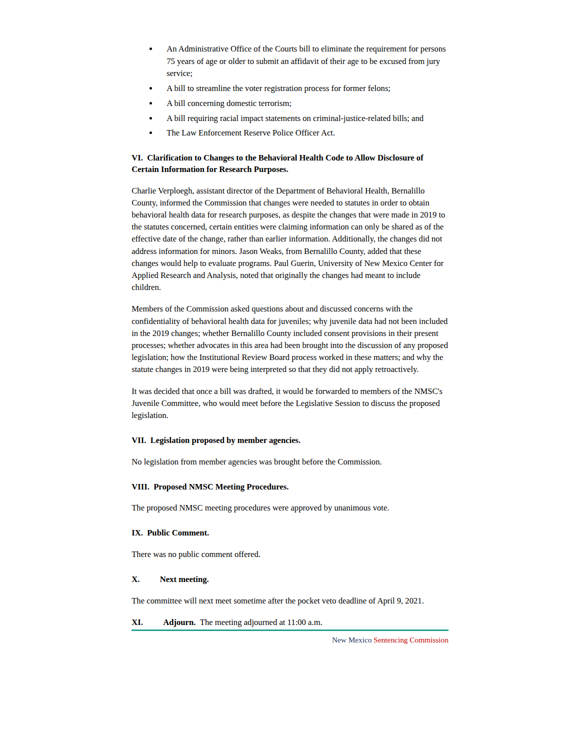An Administrative Office of the Courts bill to eliminate the requirement for persons 75 years of age or older to submit an affidavit of their age to be excused from jury service;
A bill to streamline the voter registration process for former felons;
A bill concerning domestic terrorism;
A bill requiring racial impact statements on criminal-justice-related bills; and
The Law Enforcement Reserve Police Officer Act.
VI. Clarification to Changes to the Behavioral Health Code to Allow Disclosure of Certain Information for Research Purposes.
Charlie Verploegh, assistant director of the Department of Behavioral Health, Bernalillo County, informed the Commission that changes were needed to statutes in order to obtain behavioral health data for research purposes, as despite the changes that were made in 2019 to the statutes concerned, certain entities were claiming information can only be shared as of the effective date of the change, rather than earlier information. Additionally, the changes did not address information for minors. Jason Weaks, from Bernalillo County, added that these changes would help to evaluate programs. Paul Guerin, University of New Mexico Center for Applied Research and Analysis, noted that originally the changes had meant to include children.
Members of the Commission asked questions about and discussed concerns with the confidentiality of behavioral health data for juveniles; why juvenile data had not been included in the 2019 changes; whether Bernalillo County included consent provisions in their present processes; whether advocates in this area had been brought into the discussion of any proposed legislation; how the Institutional Review Board process worked in these matters; and why the statute changes in 2019 were being interpreted so that they did not apply retroactively.
It was decided that once a bill was drafted, it would be forwarded to members of the NMSC's Juvenile Committee, who would meet before the Legislative Session to discuss the proposed legislation.
VII. Legislation proposed by member agencies.
No legislation from member agencies was brought before the Commission.
VIII. Proposed NMSC Meeting Procedures.
The proposed NMSC meeting procedures were approved by unanimous vote.
IX. Public Comment.
There was no public comment offered.
X. Next meeting.
The committee will next meet sometime after the pocket veto deadline of April 9, 2021.
XI. Adjourn. The meeting adjourned at 11:00 a.m.
New Mexico Sentencing Commission